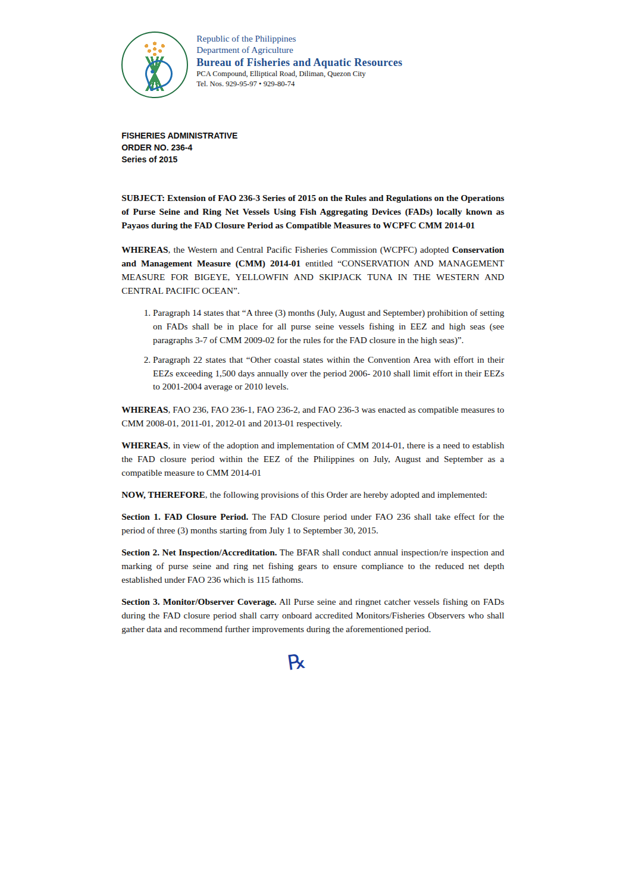Republic of the Philippines
Department of Agriculture
Bureau of Fisheries and Aquatic Resources
PCA Compound, Elliptical Road, Diliman, Quezon City
Tel. Nos. 929-95-97 • 929-80-74
FISHERIES ADMINISTRATIVE
ORDER NO. 236-4
Series of 2015
SUBJECT: Extension of FAO 236-3 Series of 2015 on the Rules and Regulations on the Operations of Purse Seine and Ring Net Vessels Using Fish Aggregating Devices (FADs) locally known as Payaos during the FAD Closure Period as Compatible Measures to WCPFC CMM 2014-01
WHEREAS, the Western and Central Pacific Fisheries Commission (WCPFC) adopted Conservation and Management Measure (CMM) 2014-01 entitled “CONSERVATION AND MANAGEMENT MEASURE FOR BIGEYE, YELLOWFIN AND SKIPJACK TUNA IN THE WESTERN AND CENTRAL PACIFIC OCEAN”.
Paragraph 14 states that “A three (3) months (July, August and September) prohibition of setting on FADs shall be in place for all purse seine vessels fishing in EEZ and high seas (see paragraphs 3-7 of CMM 2009-02 for the rules for the FAD closure in the high seas)”.
Paragraph 22 states that “Other coastal states within the Convention Area with effort in their EEZs exceeding 1,500 days annually over the period 2006- 2010 shall limit effort in their EEZs to 2001-2004 average or 2010 levels.
WHEREAS, FAO 236, FAO 236-1, FAO 236-2, and FAO 236-3 was enacted as compatible measures to CMM 2008-01, 2011-01, 2012-01 and 2013-01 respectively.
WHEREAS, in view of the adoption and implementation of CMM 2014-01, there is a need to establish the FAD closure period within the EEZ of the Philippines on July, August and September as a compatible measure to CMM 2014-01
NOW, THEREFORE, the following provisions of this Order are hereby adopted and implemented:
Section 1. FAD Closure Period. The FAD Closure period under FAO 236 shall take effect for the period of three (3) months starting from July 1 to September 30, 2015.
Section 2. Net Inspection/Accreditation. The BFAR shall conduct annual inspection/re inspection and marking of purse seine and ring net fishing gears to ensure compliance to the reduced net depth established under FAO 236 which is 115 fathoms.
Section 3. Monitor/Observer Coverage. All Purse seine and ringnet catcher vessels fishing on FADs during the FAD closure period shall carry onboard accredited Monitors/Fisheries Observers who shall gather data and recommend further improvements during the aforementioned period.
℞